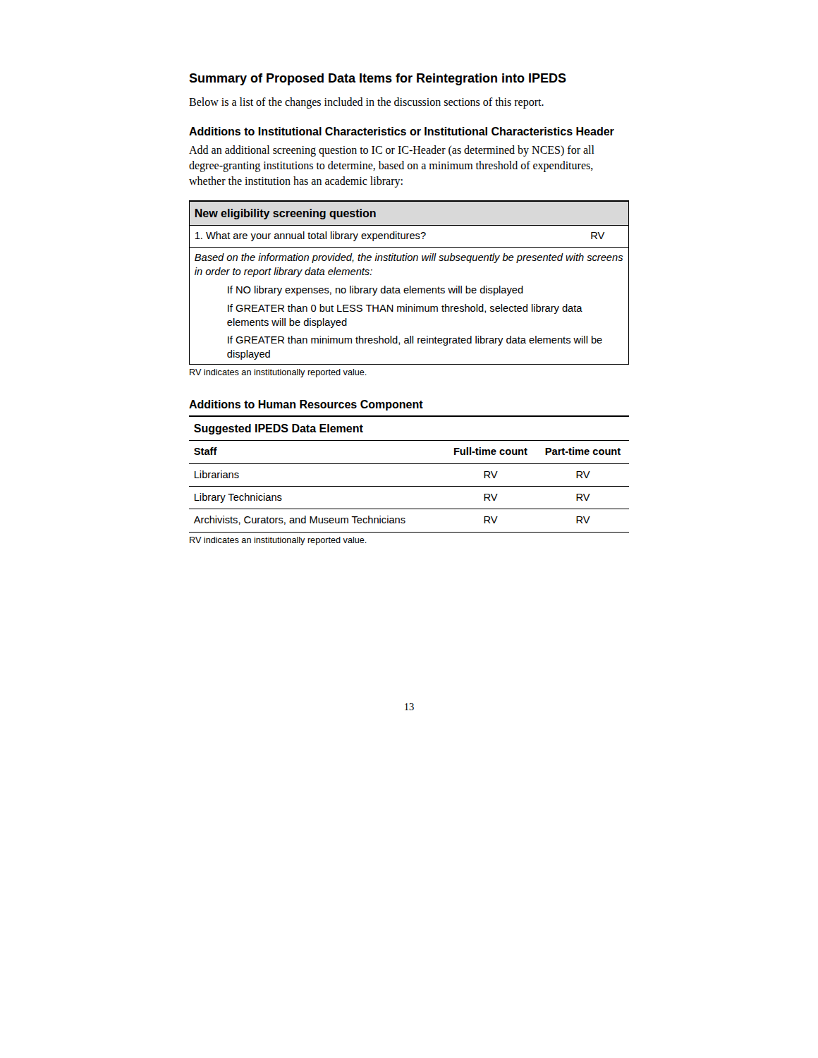Summary of Proposed Data Items for Reintegration into IPEDS
Below is a list of the changes included in the discussion sections of this report.
Additions to Institutional Characteristics or Institutional Characteristics Header
Add an additional screening question to IC or IC-Header (as determined by NCES) for all degree-granting institutions to determine, based on a minimum threshold of expenditures, whether the institution has an academic library:
| New eligibility screening question |
| 1. What are your annual total library expenditures? | RV |
| Based on the information provided, the institution will subsequently be presented with screens in order to report library data elements: |
| If NO library expenses, no library data elements will be displayed |
| If GREATER than 0 but LESS THAN minimum threshold, selected library data elements will be displayed |
| If GREATER than minimum threshold, all reintegrated library data elements will be displayed |
RV indicates an institutionally reported value.
Additions to Human Resources Component
Suggested IPEDS Data Element
| Staff | Full-time count | Part-time count |
| --- | --- | --- |
| Librarians | RV | RV |
| Library Technicians | RV | RV |
| Archivists, Curators, and Museum Technicians | RV | RV |
RV indicates an institutionally reported value.
13